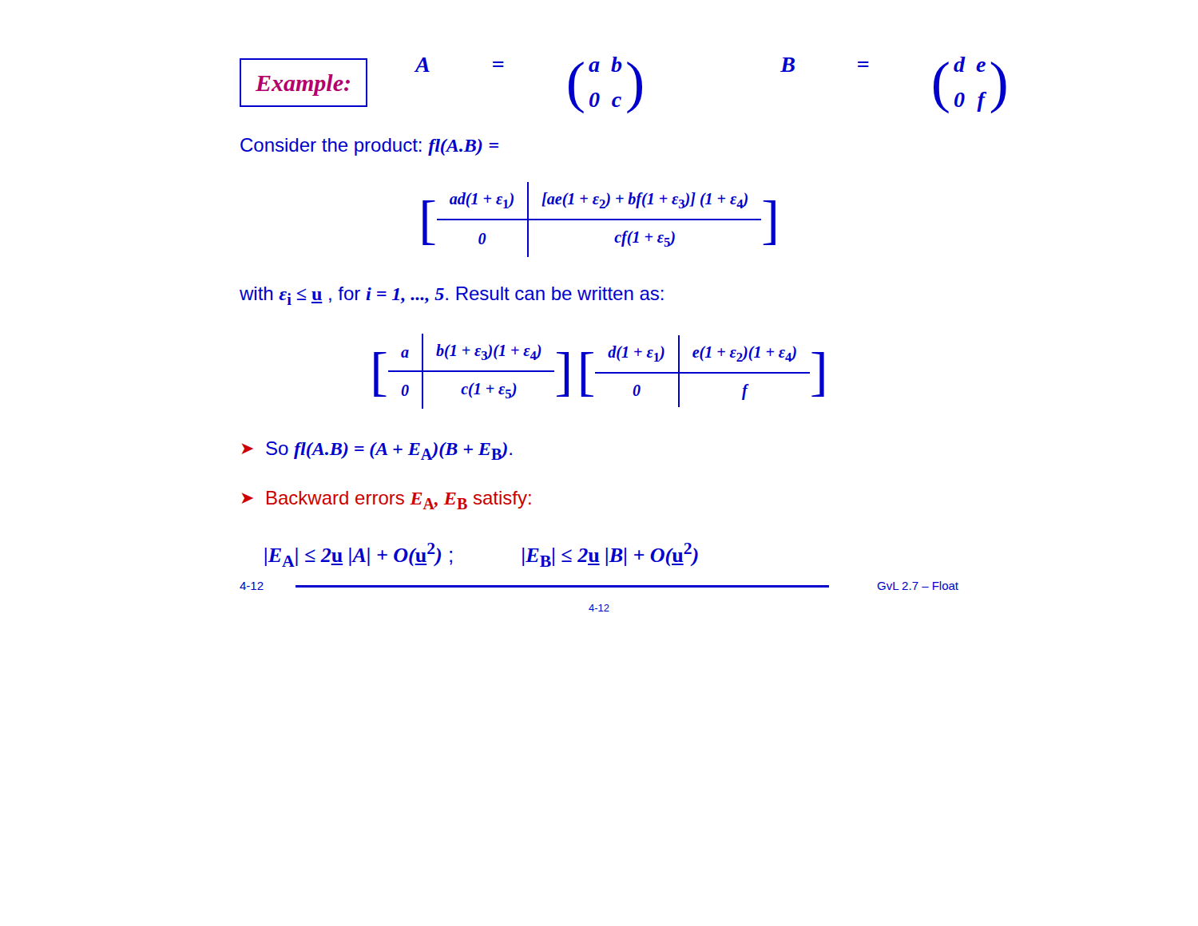Example:
A = ( ab 0 c ) B = ( de 0 f )
Consider the product: fl(A.B) =
[
| ad (1 + ε 1 ) | [ ae (1 + ε 2 ) + bf (1 + ε 3 )] (1 + ε 4 ) |
| 0 | cf (1 + ε 5 ) |
]
with εi ≤ u , for i = 1, ..., 5. Result can be written as:
[
| a | b (1 + ε 3 )(1 + ε 4 ) |
| 0 | c (1 + ε 5 ) |
] [
| d (1 + ε 1 ) | e (1 + ε 2 )(1 + ε 4 ) |
| 0 | f |
]
➤ So fl(A.B) = (A + EA)(B + EB).
➤ Backward errors EA, EB satisfy:
|EA| ≤ 2u |A| + O(u2) ; |EB| ≤ 2u |B| + O(u2)
4-12 GvL 2.7 – Float
4-12